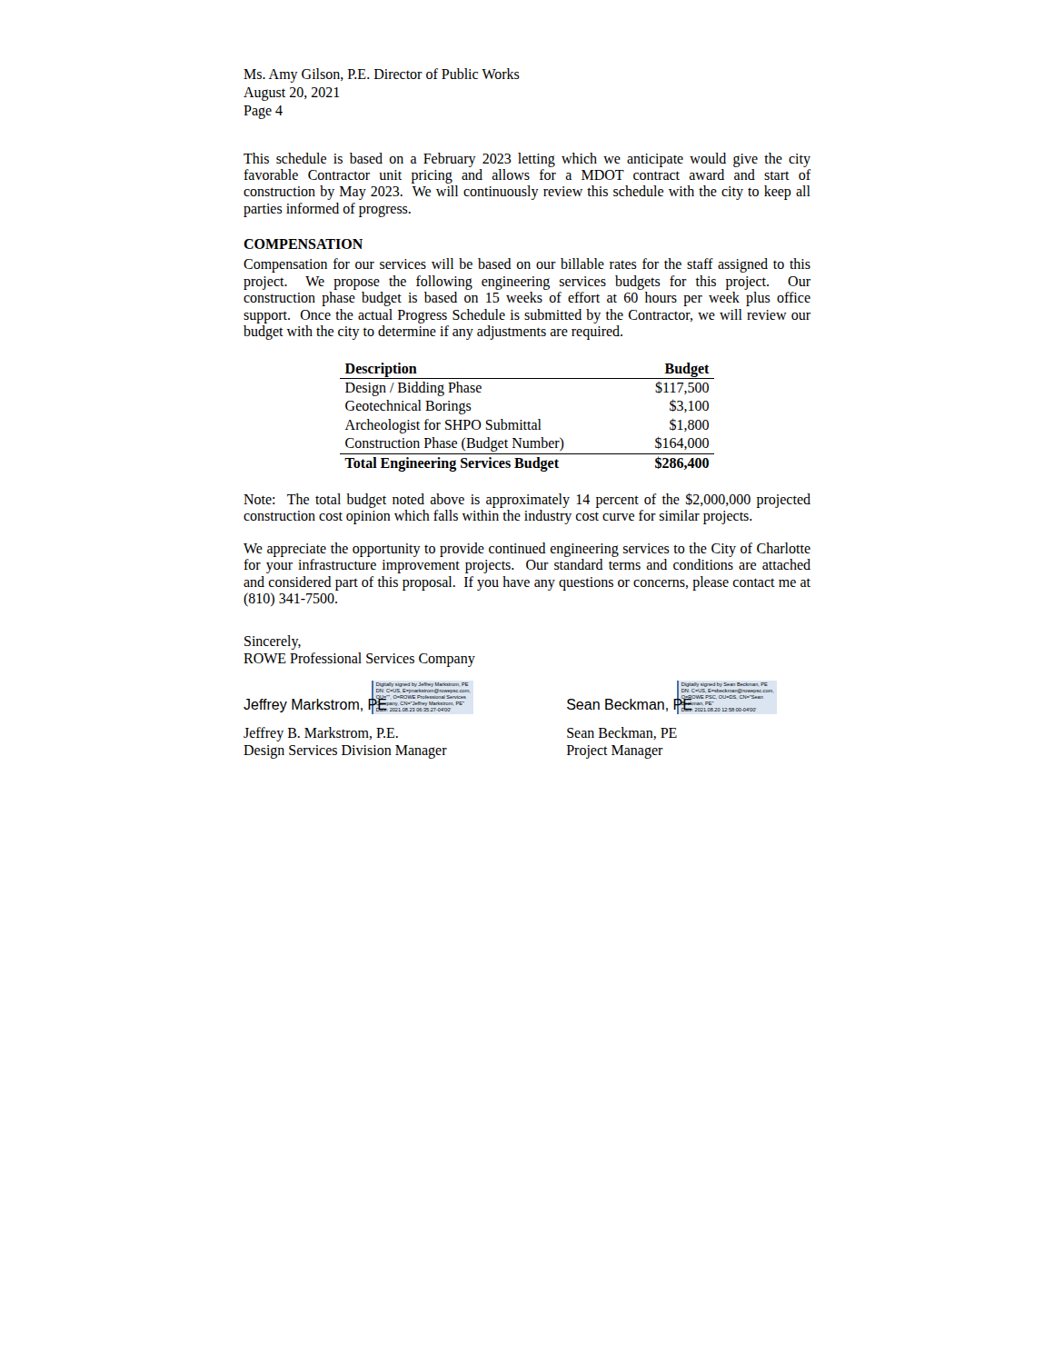Ms. Amy Gilson, P.E. Director of Public Works
August 20, 2021
Page 4
This schedule is based on a February 2023 letting which we anticipate would give the city favorable Contractor unit pricing and allows for a MDOT contract award and start of construction by May 2023. We will continuously review this schedule with the city to keep all parties informed of progress.
COMPENSATION
Compensation for our services will be based on our billable rates for the staff assigned to this project. We propose the following engineering services budgets for this project. Our construction phase budget is based on 15 weeks of effort at 60 hours per week plus office support. Once the actual Progress Schedule is submitted by the Contractor, we will review our budget with the city to determine if any adjustments are required.
| Description | Budget |
| --- | --- |
| Design / Bidding Phase | $117,500 |
| Geotechnical Borings | $3,100 |
| Archeologist for SHPO Submittal | $1,800 |
| Construction Phase (Budget Number) | $164,000 |
| Total Engineering Services Budget | $286,400 |
Note: The total budget noted above is approximately 14 percent of the $2,000,000 projected construction cost opinion which falls within the industry cost curve for similar projects.
We appreciate the opportunity to provide continued engineering services to the City of Charlotte for your infrastructure improvement projects. Our standard terms and conditions are attached and considered part of this proposal. If you have any questions or concerns, please contact me at (810) 341-7500.
Sincerely,
ROWE Professional Services Company
Jeffrey Markstrom, PE Digitally signed by Jeffrey Markstrom, PE
DN: C=US, E=jmarkstrom@rowepsc.com,
OU="", O=ROWE Professional Services
Company, CN="Jeffrey Markstrom, PE"
Date: 2021.08.23 06:35:27-04'00'
Jeffrey B. Markstrom, P.E.
Design Services Division Manager
Sean Beckman, PE Digitally signed by Sean Beckman, PE
DN: C=US, E=sbeckman@rowepsc.com,
O=ROWE PSC, OU=DS, CN="Sean
Beckman, PE"
Date: 2021.08.20 12:58:00-04'00'
Sean Beckman, PE
Project Manager